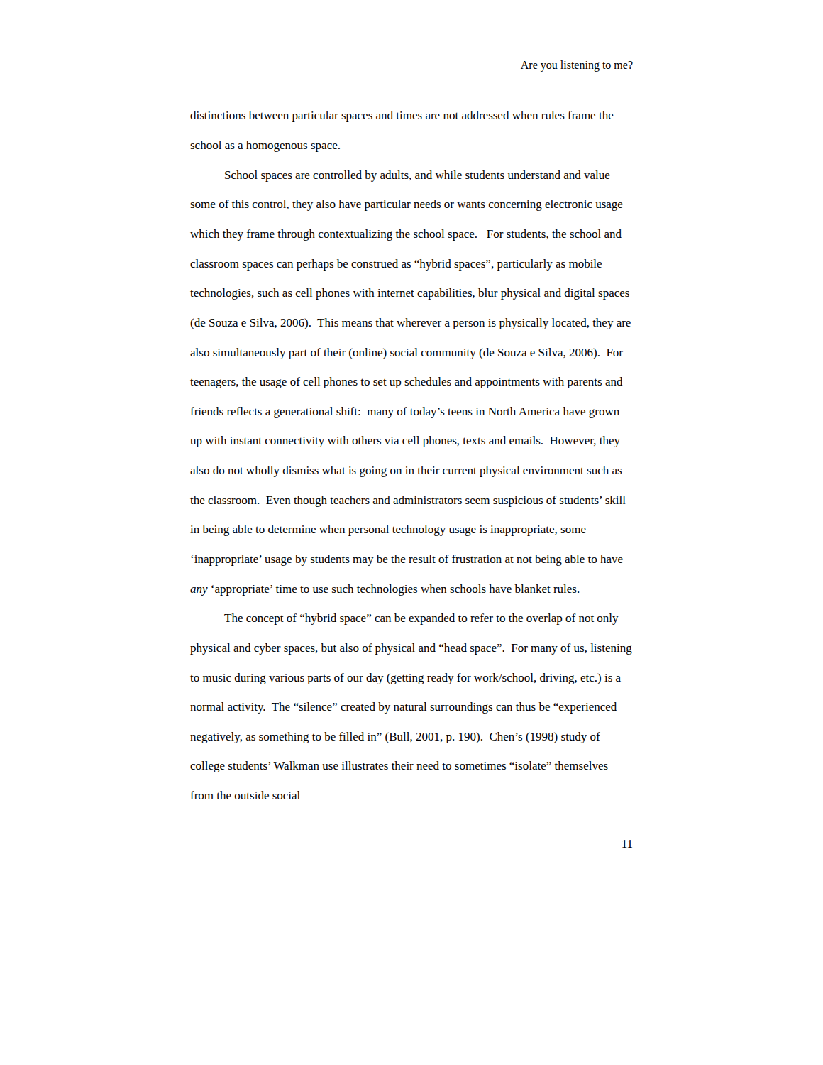Are you listening to me?
distinctions between particular spaces and times are not addressed when rules frame the school as a homogenous space.
School spaces are controlled by adults, and while students understand and value some of this control, they also have particular needs or wants concerning electronic usage which they frame through contextualizing the school space. For students, the school and classroom spaces can perhaps be construed as “hybrid spaces”, particularly as mobile technologies, such as cell phones with internet capabilities, blur physical and digital spaces (de Souza e Silva, 2006). This means that wherever a person is physically located, they are also simultaneously part of their (online) social community (de Souza e Silva, 2006). For teenagers, the usage of cell phones to set up schedules and appointments with parents and friends reflects a generational shift: many of today’s teens in North America have grown up with instant connectivity with others via cell phones, texts and emails. However, they also do not wholly dismiss what is going on in their current physical environment such as the classroom. Even though teachers and administrators seem suspicious of students’ skill in being able to determine when personal technology usage is inappropriate, some ‘inappropriate’ usage by students may be the result of frustration at not being able to have any ‘appropriate’ time to use such technologies when schools have blanket rules.
The concept of “hybrid space” can be expanded to refer to the overlap of not only physical and cyber spaces, but also of physical and “head space”. For many of us, listening to music during various parts of our day (getting ready for work/school, driving, etc.) is a normal activity. The “silence” created by natural surroundings can thus be “experienced negatively, as something to be filled in” (Bull, 2001, p. 190). Chen’s (1998) study of college students’ Walkman use illustrates their need to sometimes “isolate” themselves from the outside social
11